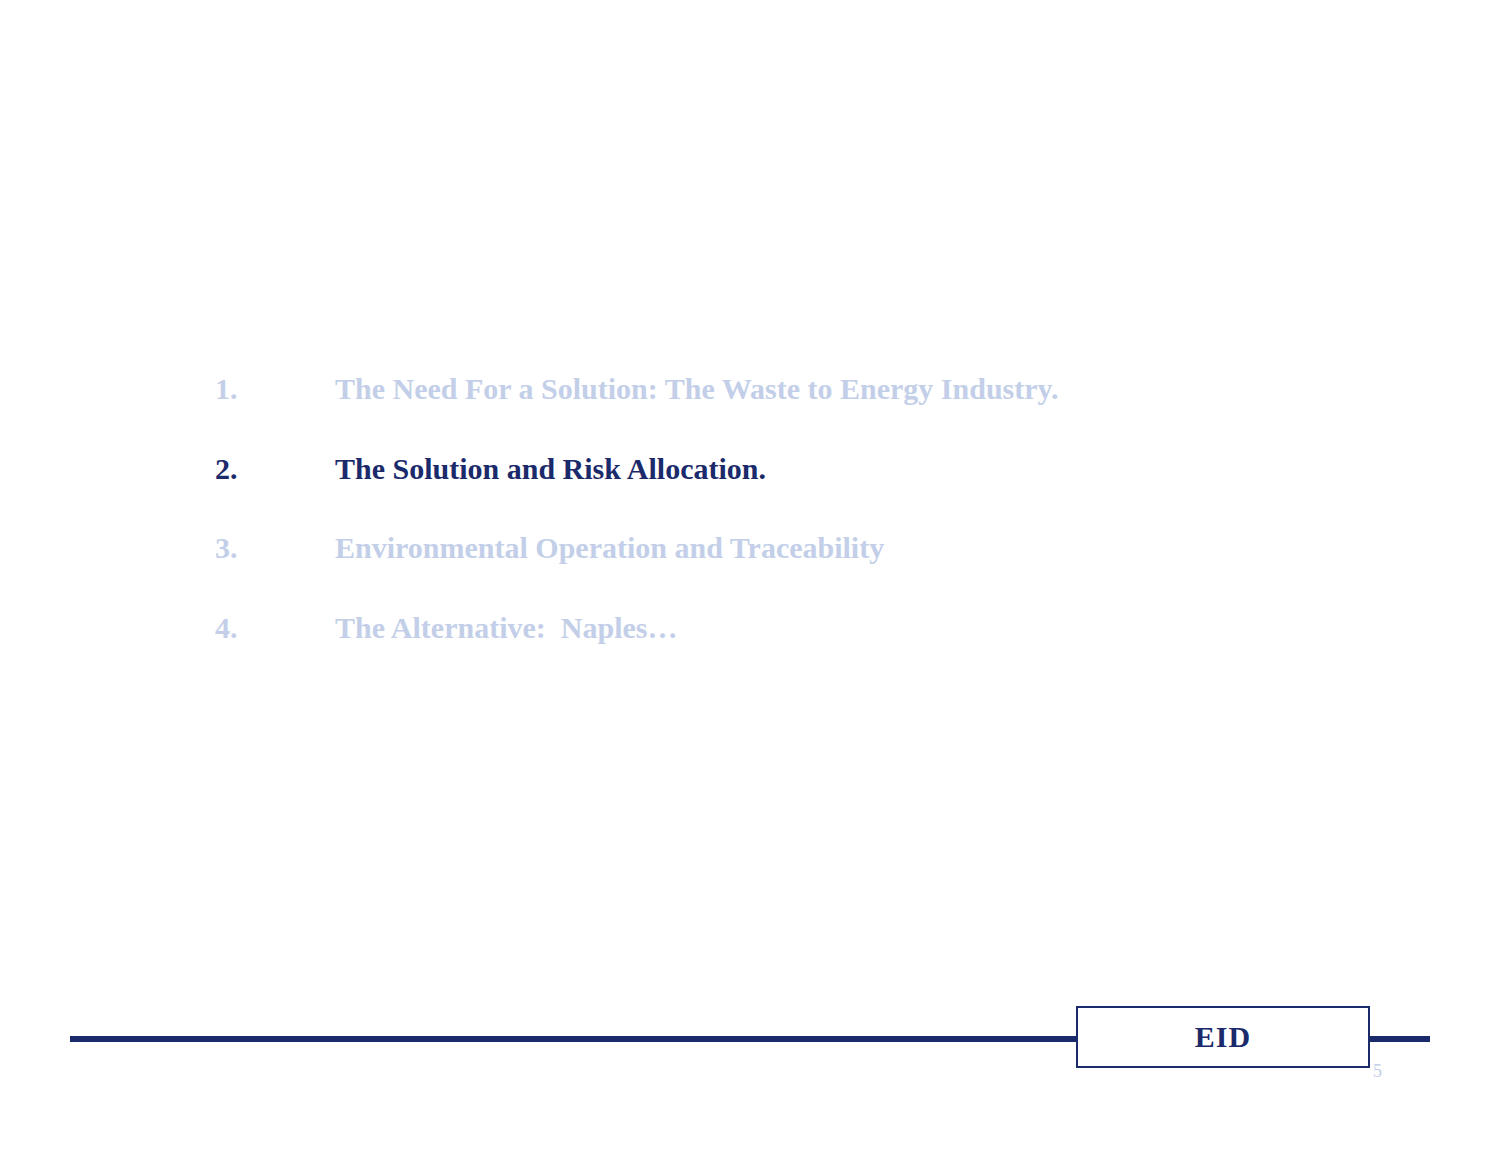1. The Need For a Solution: The Waste to Energy Industry.
2. The Solution and Risk Allocation.
3. Environmental Operation and Traceability
4. The Alternative: Naples…
EID
5